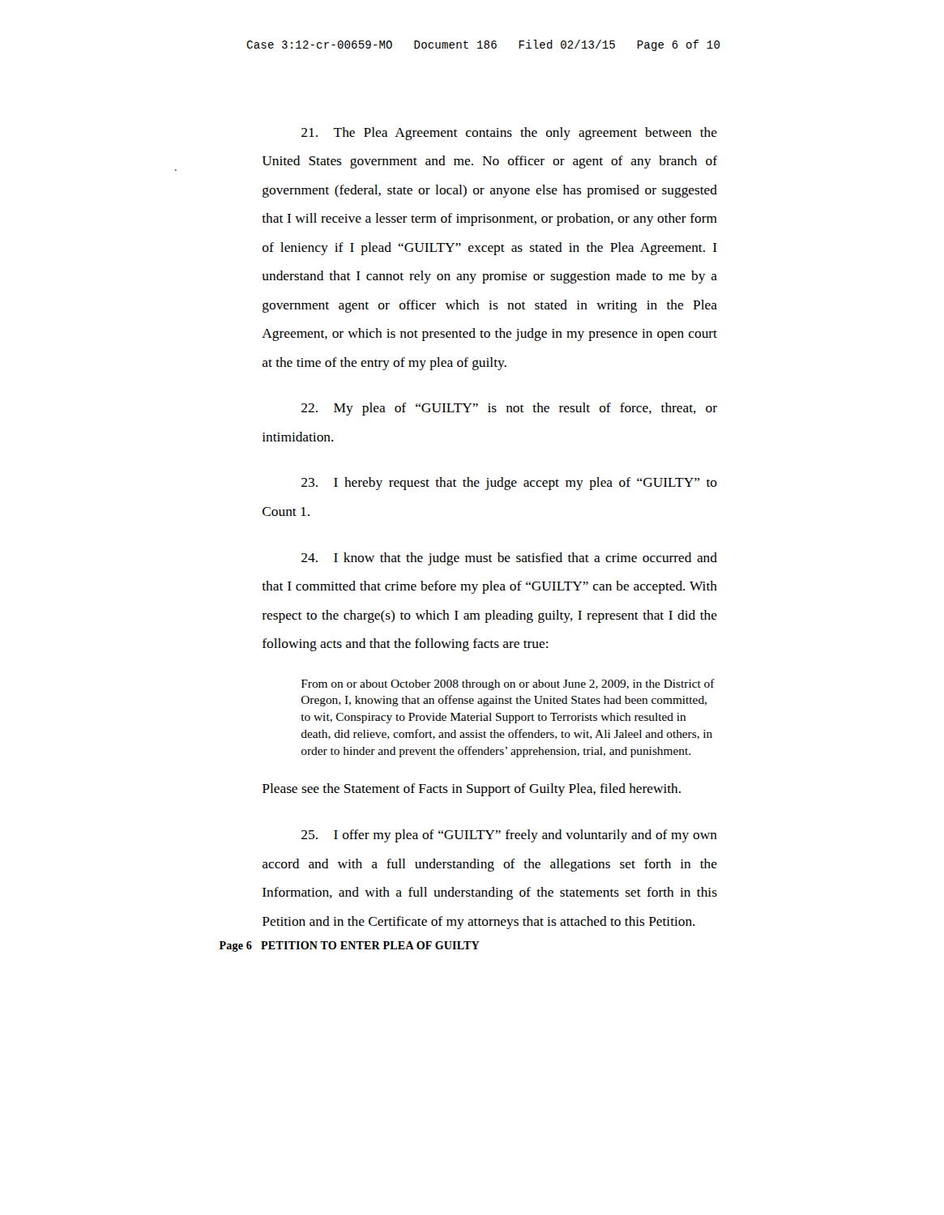Case 3:12-cr-00659-MO Document 186 Filed 02/13/15 Page 6 of 10
.
21. The Plea Agreement contains the only agreement between the United States government and me. No officer or agent of any branch of government (federal, state or local) or anyone else has promised or suggested that I will receive a lesser term of imprisonment, or probation, or any other form of leniency if I plead “GUILTY” except as stated in the Plea Agreement. I understand that I cannot rely on any promise or suggestion made to me by a government agent or officer which is not stated in writing in the Plea Agreement, or which is not presented to the judge in my presence in open court at the time of the entry of my plea of guilty.
22. My plea of “GUILTY” is not the result of force, threat, or intimidation.
23. I hereby request that the judge accept my plea of “GUILTY” to Count 1.
24. I know that the judge must be satisfied that a crime occurred and that I committed that crime before my plea of “GUILTY” can be accepted. With respect to the charge(s) to which I am pleading guilty, I represent that I did the following acts and that the following facts are true:
From on or about October 2008 through on or about June 2, 2009, in the District of Oregon, I, knowing that an offense against the United States had been committed, to wit, Conspiracy to Provide Material Support to Terrorists which resulted in death, did relieve, comfort, and assist the offenders, to wit, Ali Jaleel and others, in order to hinder and prevent the offenders’ apprehension, trial, and punishment.
Please see the Statement of Facts in Support of Guilty Plea, filed herewith.
25. I offer my plea of “GUILTY” freely and voluntarily and of my own accord and with a full understanding of the allegations set forth in the Information, and with a full understanding of the statements set forth in this Petition and in the Certificate of my attorneys that is attached to this Petition.
Page 6 PETITION TO ENTER PLEA OF GUILTY